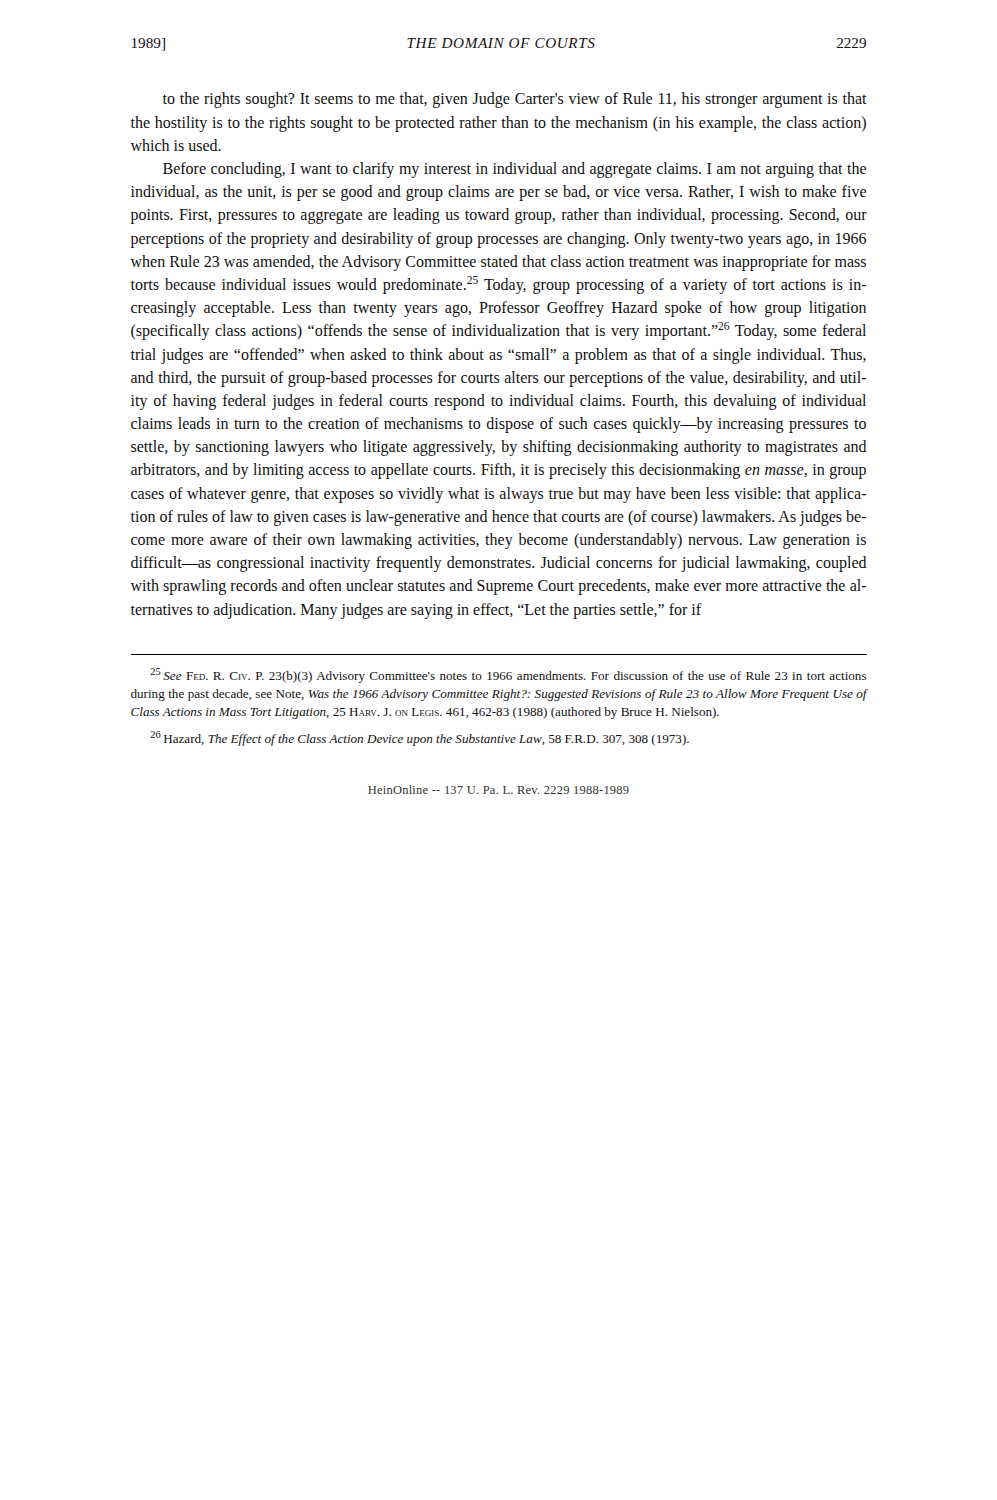1989] The Domain of Courts 2229
to the rights sought? It seems to me that, given Judge Carter's view of Rule 11, his stronger argument is that the hostility is to the rights sought to be protected rather than to the mechanism (in his example, the class action) which is used.
Before concluding, I want to clarify my interest in individual and aggregate claims. I am not arguing that the individual, as the unit, is per se good and group claims are per se bad, or vice versa. Rather, I wish to make five points. First, pressures to aggregate are leading us toward group, rather than individual, processing. Second, our perceptions of the propriety and desirability of group processes are changing. Only twenty-two years ago, in 1966 when Rule 23 was amended, the Advisory Committee stated that class action treatment was inappropriate for mass torts because individual issues would predominate.25 Today, group processing of a variety of tort actions is increasingly acceptable. Less than twenty years ago, Professor Geoffrey Hazard spoke of how group litigation (specifically class actions) “offends the sense of individualization that is very important.”26 Today, some federal trial judges are “offended” when asked to think about as “small” a problem as that of a single individual. Thus, and third, the pursuit of group-based processes for courts alters our perceptions of the value, desirability, and utility of having federal judges in federal courts respond to individual claims. Fourth, this devaluing of individual claims leads in turn to the creation of mechanisms to dispose of such cases quickly—by increasing pressures to settle, by sanctioning lawyers who litigate aggressively, by shifting decisionmaking authority to magistrates and arbitrators, and by limiting access to appellate courts. Fifth, it is precisely this decisionmaking en masse, in group cases of whatever genre, that exposes so vividly what is always true but may have been less visible: that application of rules of law to given cases is law-generative and hence that courts are (of course) lawmakers. As judges become more aware of their own lawmaking activities, they become (understandably) nervous. Law generation is difficult—as congressional inactivity frequently demonstrates. Judicial concerns for judicial lawmaking, coupled with sprawling records and often unclear statutes and Supreme Court precedents, make ever more attractive the alternatives to adjudication. Many judges are saying in effect, “Let the parties settle,” for if
25 See Fed. R. Civ. P. 23(b)(3) Advisory Committee's notes to 1966 amendments. For discussion of the use of Rule 23 in tort actions during the past decade, see Note, Was the 1966 Advisory Committee Right?: Suggested Revisions of Rule 23 to Allow More Frequent Use of Class Actions in Mass Tort Litigation, 25 Harv. J. on Legis. 461, 462-83 (1988) (authored by Bruce H. Nielson).
26 Hazard, The Effect of the Class Action Device upon the Substantive Law, 58 F.R.D. 307, 308 (1973).
HeinOnline -- 137 U. Pa. L. Rev. 2229 1988-1989